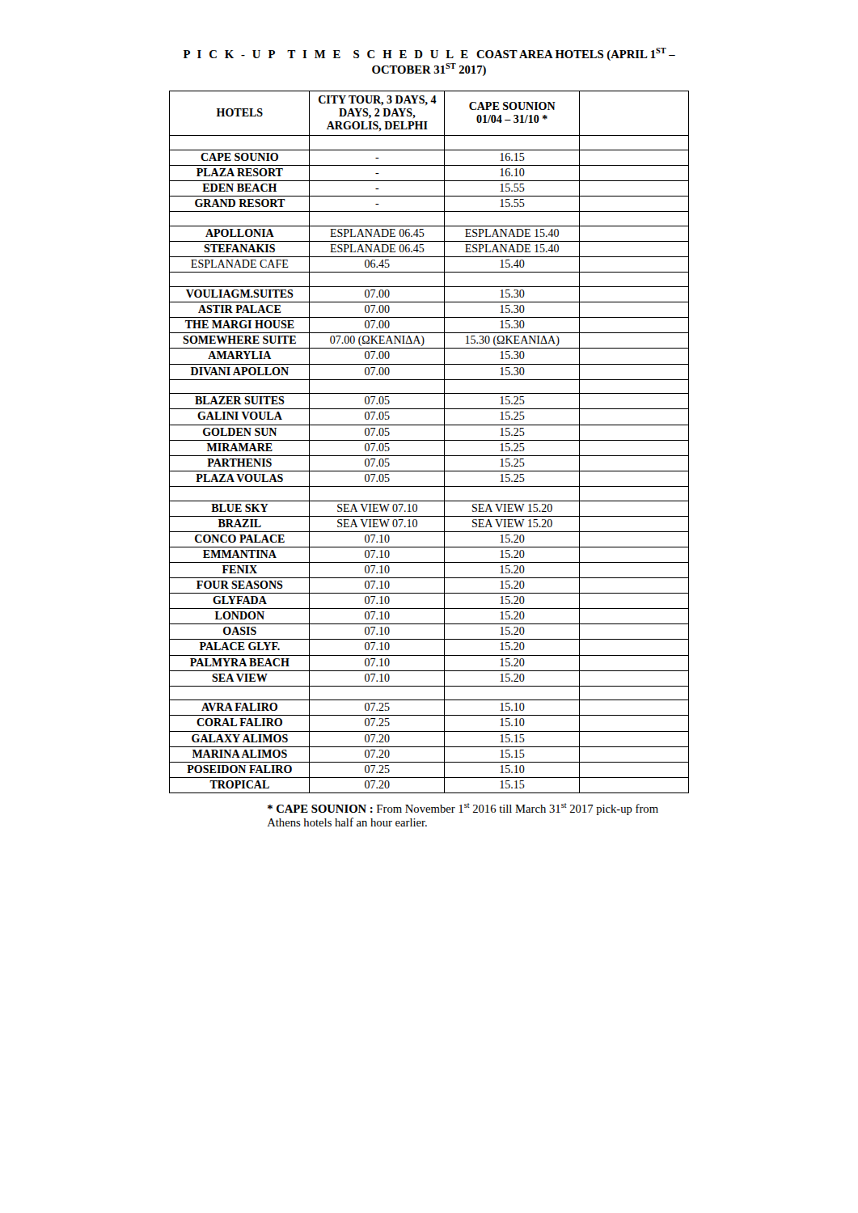P I C K - U P T I M E S C H E D U L E COAST AREA HOTELS (APRIL 1ST – OCTOBER 31ST 2017)
| HOTELS | CITY TOUR, 3 DAYS, 4 DAYS, 2 DAYS, ARGOLIS, DELPHI | CAPE SOUNION 01/04 – 31/10 * | |
| --- | --- | --- | --- |
| CAPE SOUNIO | - | 16.15 | |
| PLAZA RESORT | - | 16.10 | |
| EDEN BEACH | - | 15.55 | |
| GRAND RESORT | - | 15.55 | |
| APOLLONIA | ESPLANADE 06.45 | ESPLANADE 15.40 | |
| STEFANAKIS | ESPLANADE 06.45 | ESPLANADE 15.40 | |
| ESPLANADE CAFE | 06.45 | 15.40 | |
| VOULIAGM.SUITES | 07.00 | 15.30 | |
| ASTIR PALACE | 07.00 | 15.30 | |
| THE MARGI HOUSE | 07.00 | 15.30 | |
| SOMEWHERE SUITE | 07.00 (ΩKEANIΔA) | 15.30 (ΩKEANIΔA) | |
| AMARYLIA | 07.00 | 15.30 | |
| DIVANI APOLLON | 07.00 | 15.30 | |
| BLAZER SUITES | 07.05 | 15.25 | |
| GALINI VOULA | 07.05 | 15.25 | |
| GOLDEN SUN | 07.05 | 15.25 | |
| MIRAMARE | 07.05 | 15.25 | |
| PARTHENIS | 07.05 | 15.25 | |
| PLAZA VOULAS | 07.05 | 15.25 | |
| BLUE SKY | SEA VIEW 07.10 | SEA VIEW 15.20 | |
| BRAZIL | SEA VIEW 07.10 | SEA VIEW 15.20 | |
| CONCO PALACE | 07.10 | 15.20 | |
| EMMANTINA | 07.10 | 15.20 | |
| FENIX | 07.10 | 15.20 | |
| FOUR SEASONS | 07.10 | 15.20 | |
| GLYFADA | 07.10 | 15.20 | |
| LONDON | 07.10 | 15.20 | |
| OASIS | 07.10 | 15.20 | |
| PALACE GLYF. | 07.10 | 15.20 | |
| PALMYRA BEACH | 07.10 | 15.20 | |
| SEA VIEW | 07.10 | 15.20 | |
| AVRA FALIRO | 07.25 | 15.10 | |
| CORAL FALIRO | 07.25 | 15.10 | |
| GALAXY ALIMOS | 07.20 | 15.15 | |
| MARINA ALIMOS | 07.20 | 15.15 | |
| POSEIDON FALIRO | 07.25 | 15.10 | |
| TROPICAL | 07.20 | 15.15 | |
* CAPE SOUNION : From November 1st 2016 till March 31st 2017 pick-up from Athens hotels half an hour earlier.